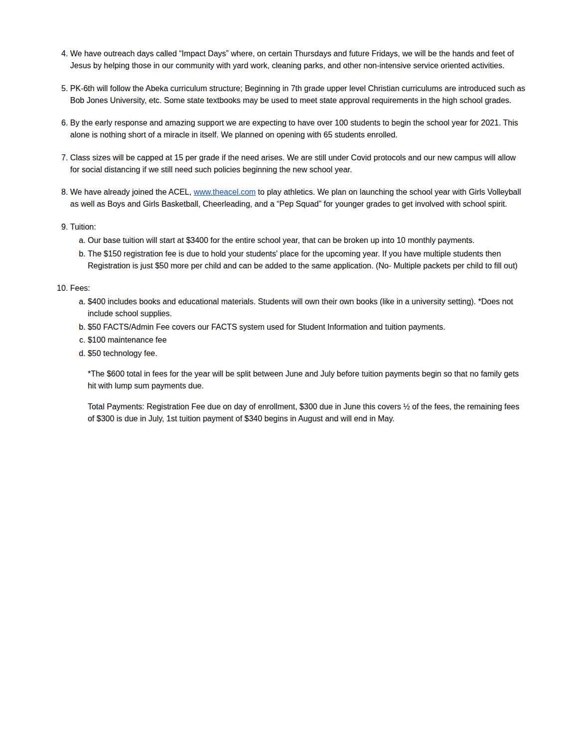We have outreach days called “Impact Days” where, on certain Thursdays and future Fridays, we will be the hands and feet of Jesus by helping those in our community with yard work, cleaning parks, and other non-intensive service oriented activities.
PK-6th will follow the Abeka curriculum structure; Beginning in 7th grade upper level Christian curriculums are introduced such as Bob Jones University, etc. Some state textbooks may be used to meet state approval requirements in the high school grades.
By the early response and amazing support we are expecting to have over 100 students to begin the school year for 2021. This alone is nothing short of a miracle in itself. We planned on opening with 65 students enrolled.
Class sizes will be capped at 15 per grade if the need arises. We are still under Covid protocols and our new campus will allow for social distancing if we still need such policies beginning the new school year.
We have already joined the ACEL, www.theacel.com to play athletics. We plan on launching the school year with Girls Volleyball as well as Boys and Girls Basketball, Cheerleading, and a “Pep Squad” for younger grades to get involved with school spirit.
Tuition:
Our base tuition will start at $3400 for the entire school year, that can be broken up into 10 monthly payments.
The $150 registration fee is due to hold your students' place for the upcoming year. If you have multiple students then Registration is just $50 more per child and can be added to the same application. (No- Multiple packets per child to fill out)
Fees:
$400 includes books and educational materials. Students will own their own books (like in a university setting). *Does not include school supplies.
$50 FACTS/Admin Fee covers our FACTS system used for Student Information and tuition payments.
$100 maintenance fee
$50 technology fee.
*The $600 total in fees for the year will be split between June and July before tuition payments begin so that no family gets hit with lump sum payments due.
Total Payments: Registration Fee due on day of enrollment, $300 due in June this covers ½ of the fees, the remaining fees of $300 is due in July, 1st tuition payment of $340 begins in August and will end in May.